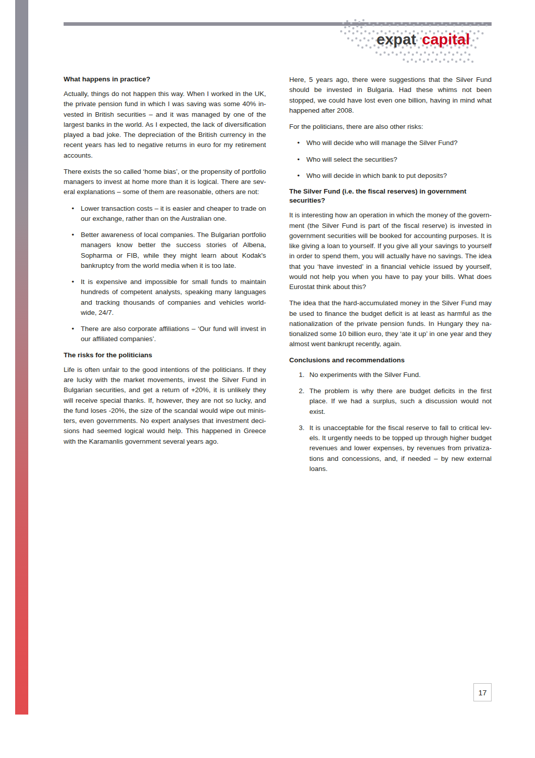expat capital
What happens in practice?
Actually, things do not happen this way. When I worked in the UK, the private pension fund in which I was saving was some 40% invested in British securities – and it was managed by one of the largest banks in the world. As I expected, the lack of diversification played a bad joke. The depreciation of the British currency in the recent years has led to negative returns in euro for my retirement accounts.
There exists the so called ‘home bias’, or the propensity of portfolio managers to invest at home more than it is logical. There are several explanations – some of them are reasonable, others are not:
Lower transaction costs – it is easier and cheaper to trade on our exchange, rather than on the Australian one.
Better awareness of local companies. The Bulgarian portfolio managers know better the success stories of Albena, Sopharma or FIB, while they might learn about Kodak's bankruptcy from the world media when it is too late.
It is expensive and impossible for small funds to maintain hundreds of competent analysts, speaking many languages and tracking thousands of companies and vehicles worldwide, 24/7.
There are also corporate affiliations – ‘Our fund will invest in our affiliated companies’.
The risks for the politicians
Life is often unfair to the good intentions of the politicians. If they are lucky with the market movements, invest the Silver Fund in Bulgarian securities, and get a return of +20%, it is unlikely they will receive special thanks. If, however, they are not so lucky, and the fund loses -20%, the size of the scandal would wipe out ministers, even governments. No expert analyses that investment decisions had seemed logical would help. This happened in Greece with the Karamanlis government several years ago.
Here, 5 years ago, there were suggestions that the Silver Fund should be invested in Bulgaria. Had these whims not been stopped, we could have lost even one billion, having in mind what happened after 2008.
For the politicians, there are also other risks:
Who will decide who will manage the Silver Fund?
Who will select the securities?
Who will decide in which bank to put deposits?
The Silver Fund (i.e. the fiscal reserves) in government securities?
It is interesting how an operation in which the money of the government (the Silver Fund is part of the fiscal reserve) is invested in government securities will be booked for accounting purposes. It is like giving a loan to yourself. If you give all your savings to yourself in order to spend them, you will actually have no savings. The idea that you ‘have invested’ in a financial vehicle issued by yourself, would not help you when you have to pay your bills. What does Eurostat think about this?
The idea that the hard-accumulated money in the Silver Fund may be used to finance the budget deficit is at least as harmful as the nationalization of the private pension funds. In Hungary they nationalized some 10 billion euro, they ‘ate it up’ in one year and they almost went bankrupt recently, again.
Conclusions and recommendations
No experiments with the Silver Fund.
The problem is why there are budget deficits in the first place. If we had a surplus, such a discussion would not exist.
It is unacceptable for the fiscal reserve to fall to critical levels. It urgently needs to be topped up through higher budget revenues and lower expenses, by revenues from privatizations and concessions, and, if needed – by new external loans.
17